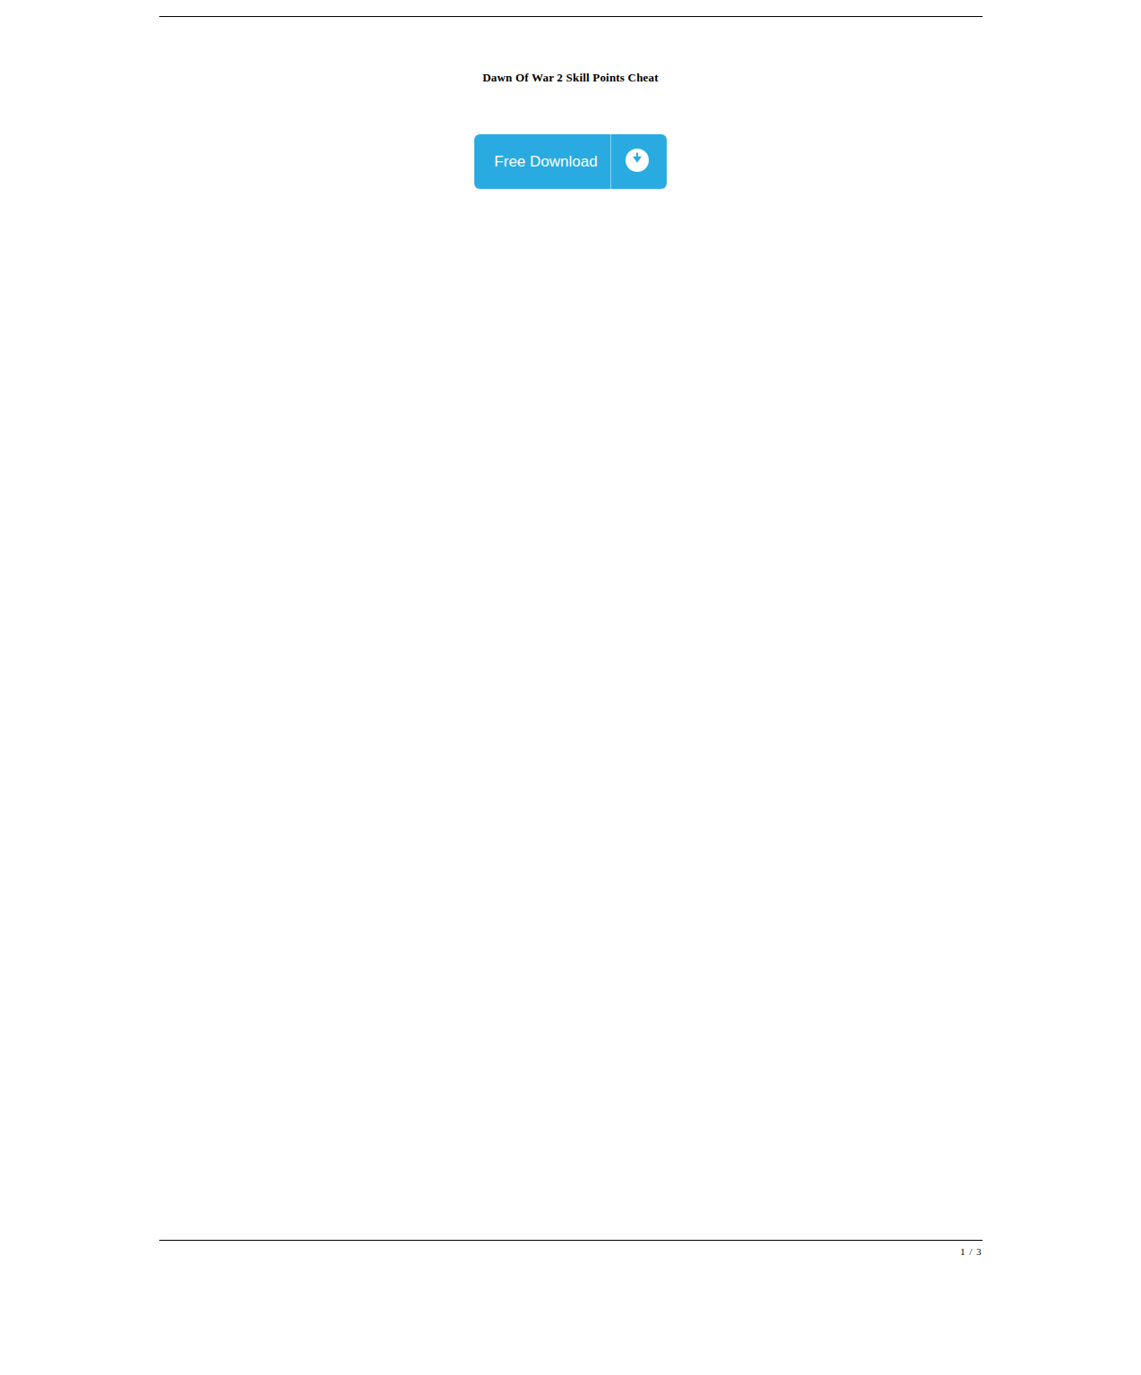Dawn Of War 2 Skill Points Cheat
| Free Download | | |
1 / 3